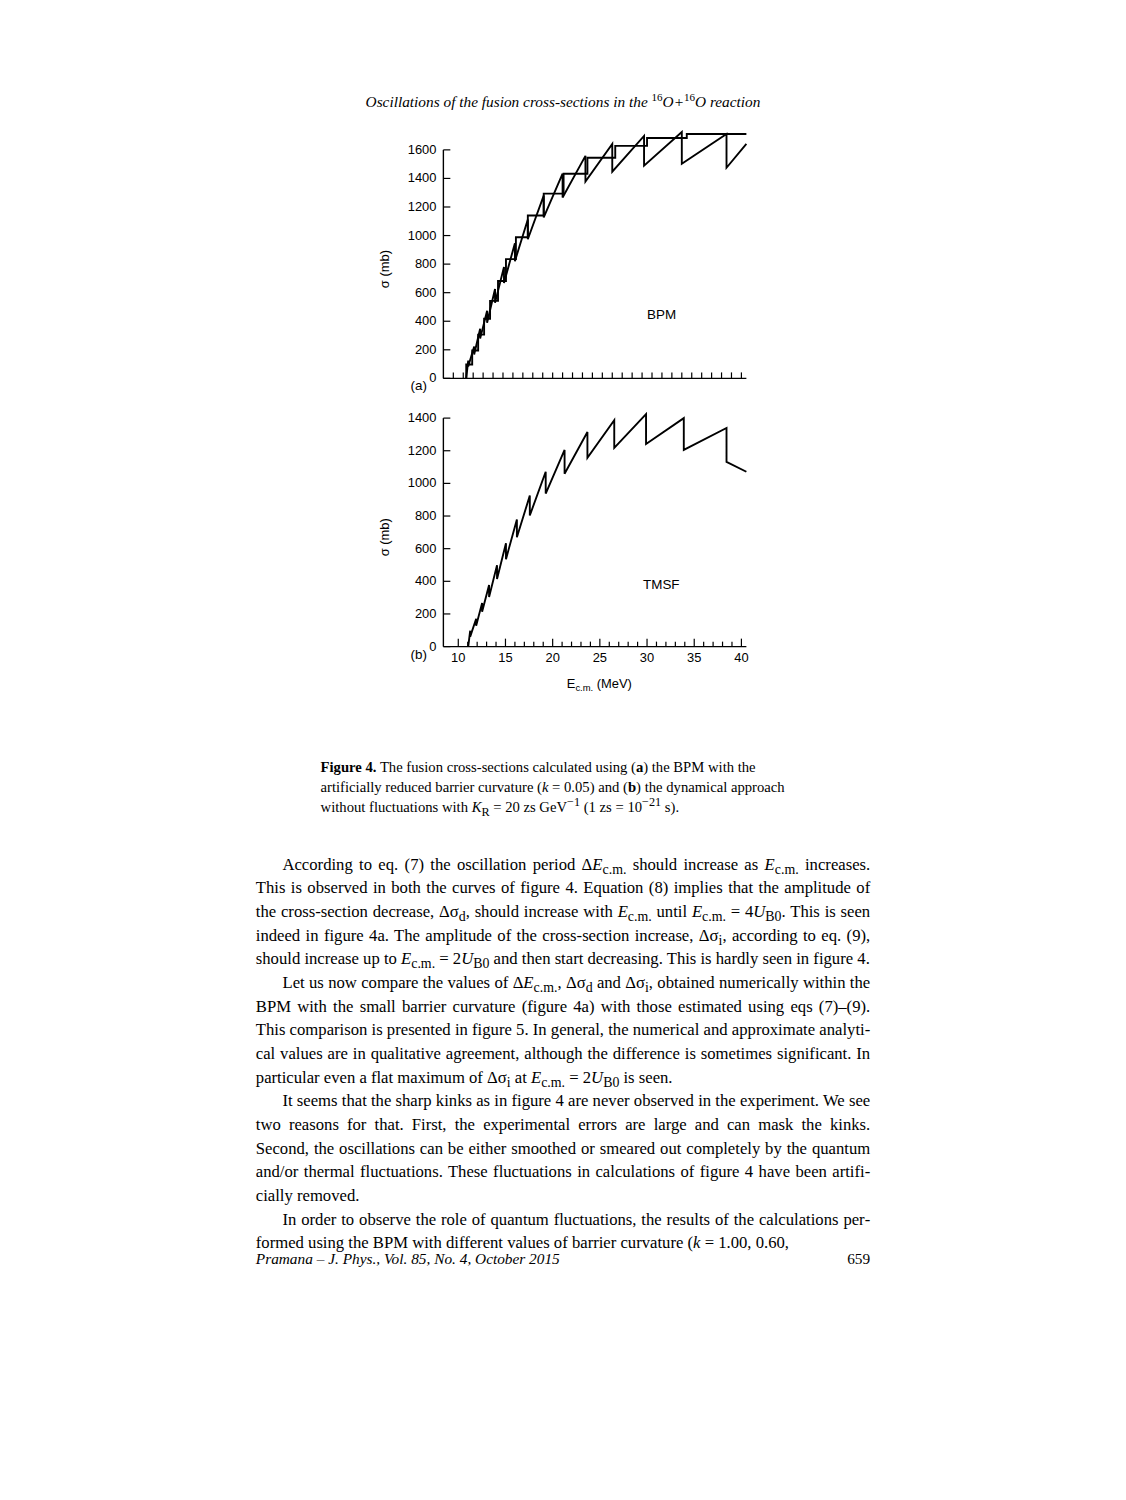Oscillations of the fusion cross-sections in the 16O+16O reaction
1600 1400 1200 1000 800 600 400 200 0 BPM (a) σ (mb) 1400 1200 1000 800 600 400 200 0 10 15 20 25 30 35 40 TMSF (b) σ (mb) Ec.m. (MeV)
Figure 4. The fusion cross-sections calculated using (a) the BPM with the artificially reduced barrier curvature (k = 0.05) and (b) the dynamical approach without fluctuations with KR = 20 zs GeV−1 (1 zs = 10−21 s).
According to eq. (7) the oscillation period ΔEc.m. should increase as Ec.m. increases. This is observed in both the curves of figure 4. Equation (8) implies that the amplitude of the cross-section decrease, Δσd, should increase with Ec.m. until Ec.m. = 4UB0. This is seen indeed in figure 4a. The amplitude of the cross-section increase, Δσi, according to eq. (9), should increase up to Ec.m. = 2UB0 and then start decreasing. This is hardly seen in figure 4.
Let us now compare the values of ΔEc.m., Δσd and Δσi, obtained numerically within the BPM with the small barrier curvature (figure 4a) with those estimated using eqs (7)–(9). This comparison is presented in figure 5. In general, the numerical and approximate analytical values are in qualitative agreement, although the difference is sometimes significant. In particular even a flat maximum of Δσi at Ec.m. = 2UB0 is seen.
It seems that the sharp kinks as in figure 4 are never observed in the experiment. We see two reasons for that. First, the experimental errors are large and can mask the kinks. Second, the oscillations can be either smoothed or smeared out completely by the quantum and/or thermal fluctuations. These fluctuations in calculations of figure 4 have been artificially removed.
In order to observe the role of quantum fluctuations, the results of the calculations performed using the BPM with different values of barrier curvature (k = 1.00, 0.60,
Pramana – J. Phys., Vol. 85, No. 4, October 2015
659